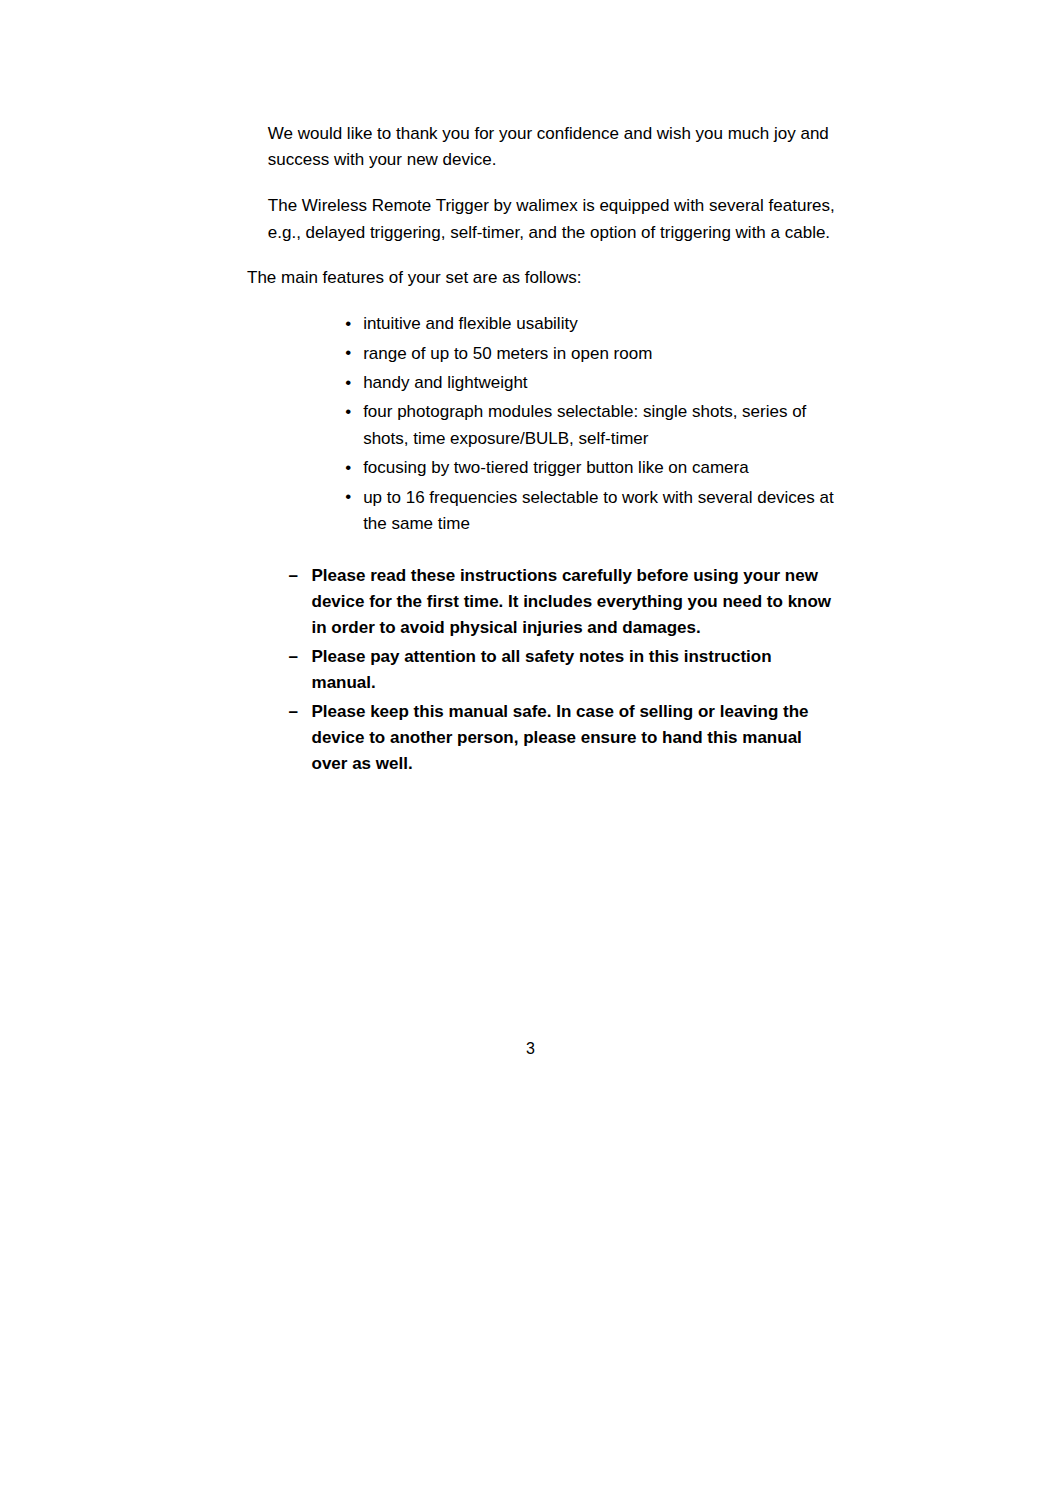We would like to thank you for your confidence and wish you much joy and success with your new device.
The Wireless Remote Trigger by walimex is equipped with several features, e.g., delayed triggering, self-timer, and the option of triggering with a cable.
The main features of your set are as follows:
intuitive and flexible usability
range of up to 50 meters in open room
handy and lightweight
four photograph modules selectable: single shots, series of shots, time exposure/BULB, self-timer
focusing by two-tiered trigger button like on camera
up to 16 frequencies selectable to work with several devices at the same time
Please read these instructions carefully before using your new device for the first time. It includes everything you need to know in order to avoid physical injuries and damages.
Please pay attention to all safety notes in this instruction manual.
Please keep this manual safe. In case of selling or leaving the device to another person, please ensure to hand this manual over as well.
3